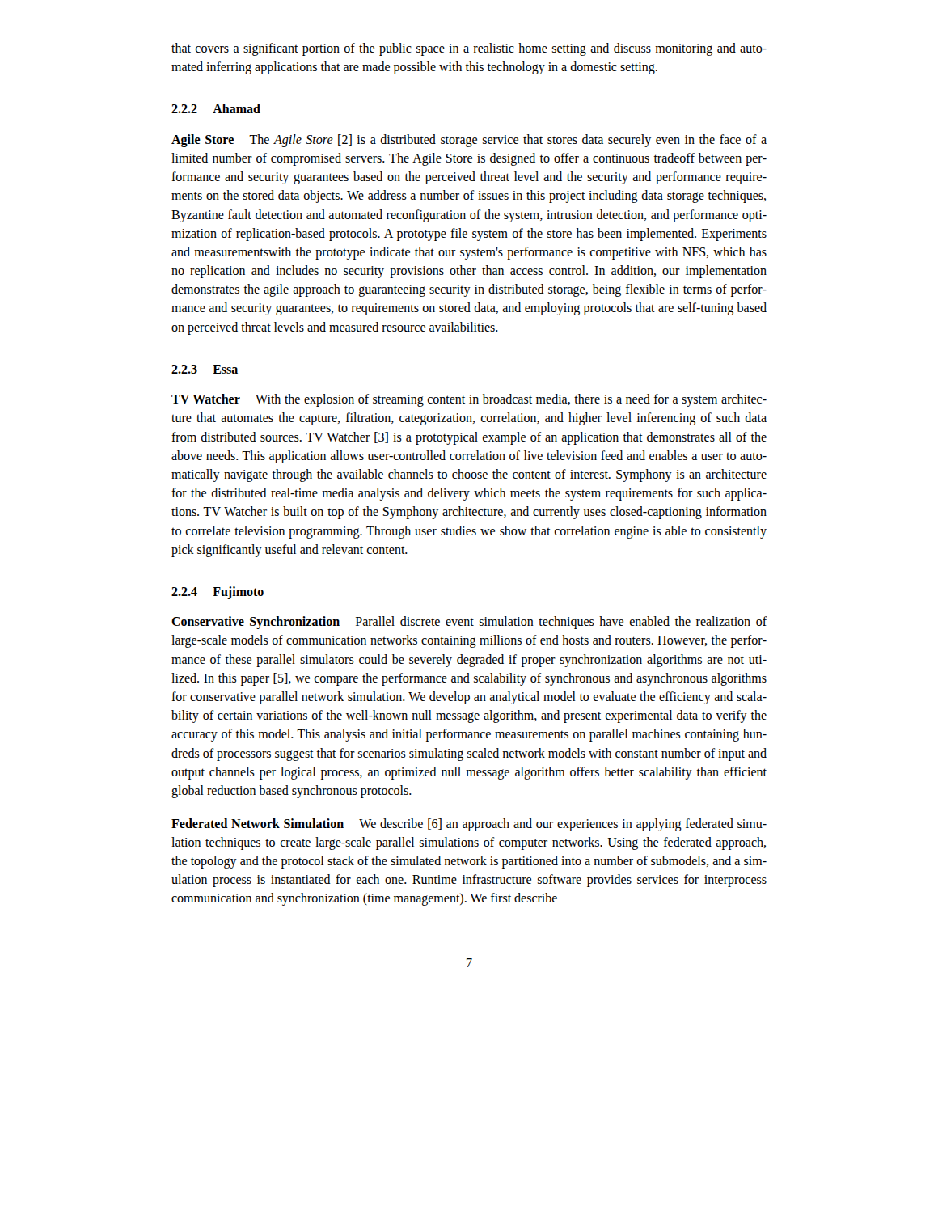that covers a significant portion of the public space in a realistic home setting and discuss monitoring and automated inferring applications that are made possible with this technology in a domestic setting.
2.2.2 Ahamad
Agile Store The Agile Store [2] is a distributed storage service that stores data securely even in the face of a limited number of compromised servers. The Agile Store is designed to offer a continuous tradeoff between performance and security guarantees based on the perceived threat level and the security and performance requirements on the stored data objects. We address a number of issues in this project including data storage techniques, Byzantine fault detection and automated reconfiguration of the system, intrusion detection, and performance optimization of replication-based protocols. A prototype file system of the store has been implemented. Experiments and measurementswith the prototype indicate that our system's performance is competitive with NFS, which has no replication and includes no security provisions other than access control. In addition, our implementation demonstrates the agile approach to guaranteeing security in distributed storage, being flexible in terms of performance and security guarantees, to requirements on stored data, and employing protocols that are self-tuning based on perceived threat levels and measured resource availabilities.
2.2.3 Essa
TV Watcher With the explosion of streaming content in broadcast media, there is a need for a system architecture that automates the capture, filtration, categorization, correlation, and higher level inferencing of such data from distributed sources. TV Watcher [3] is a prototypical example of an application that demonstrates all of the above needs. This application allows user-controlled correlation of live television feed and enables a user to automatically navigate through the available channels to choose the content of interest. Symphony is an architecture for the distributed real-time media analysis and delivery which meets the system requirements for such applications. TV Watcher is built on top of the Symphony architecture, and currently uses closed-captioning information to correlate television programming. Through user studies we show that correlation engine is able to consistently pick significantly useful and relevant content.
2.2.4 Fujimoto
Conservative Synchronization Parallel discrete event simulation techniques have enabled the realization of large-scale models of communication networks containing millions of end hosts and routers. However, the performance of these parallel simulators could be severely degraded if proper synchronization algorithms are not utilized. In this paper [5], we compare the performance and scalability of synchronous and asynchronous algorithms for conservative parallel network simulation. We develop an analytical model to evaluate the efficiency and scalability of certain variations of the well-known null message algorithm, and present experimental data to verify the accuracy of this model. This analysis and initial performance measurements on parallel machines containing hundreds of processors suggest that for scenarios simulating scaled network models with constant number of input and output channels per logical process, an optimized null message algorithm offers better scalability than efficient global reduction based synchronous protocols.
Federated Network Simulation We describe [6] an approach and our experiences in applying federated simulation techniques to create large-scale parallel simulations of computer networks. Using the federated approach, the topology and the protocol stack of the simulated network is partitioned into a number of submodels, and a simulation process is instantiated for each one. Runtime infrastructure software provides services for interprocess communication and synchronization (time management). We first describe
7